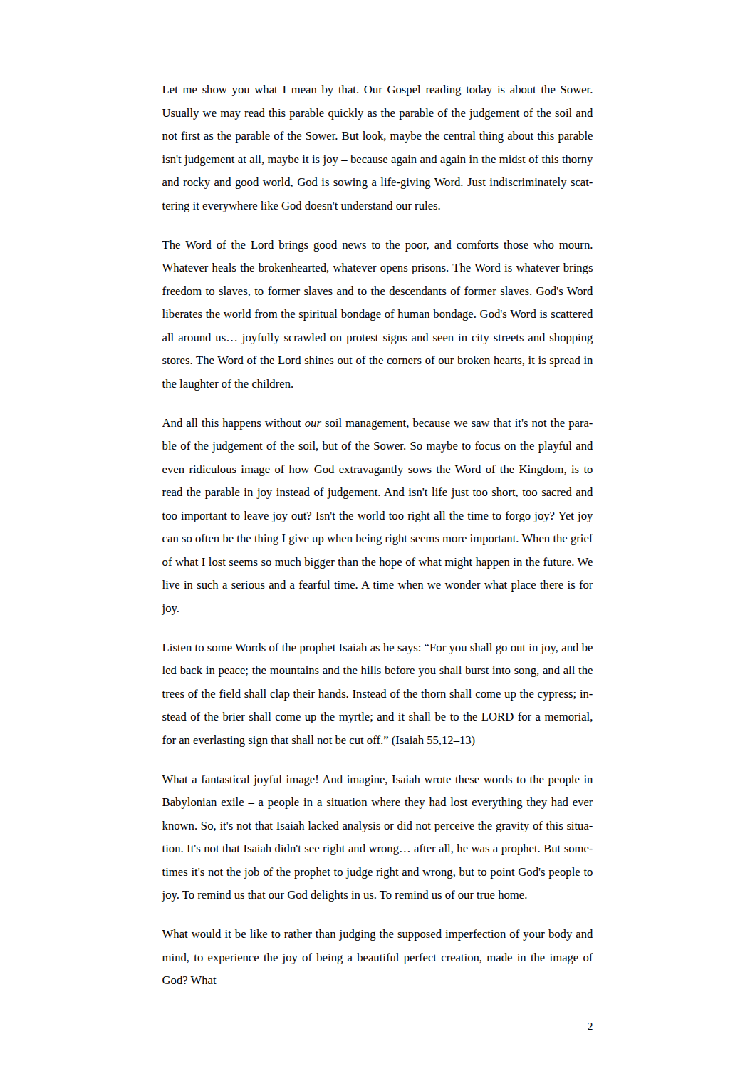Let me show you what I mean by that. Our Gospel reading today is about the Sower. Usually we may read this parable quickly as the parable of the judgement of the soil and not first as the parable of the Sower. But look, maybe the central thing about this parable isn't judgement at all, maybe it is joy – because again and again in the midst of this thorny and rocky and good world, God is sowing a life-giving Word. Just indiscriminately scattering it everywhere like God doesn't understand our rules.
The Word of the Lord brings good news to the poor, and comforts those who mourn. Whatever heals the brokenhearted, whatever opens prisons. The Word is whatever brings freedom to slaves, to former slaves and to the descendants of former slaves. God's Word liberates the world from the spiritual bondage of human bondage. God's Word is scattered all around us… joyfully scrawled on protest signs and seen in city streets and shopping stores. The Word of the Lord shines out of the corners of our broken hearts, it is spread in the laughter of the children.
And all this happens without our soil management, because we saw that it's not the parable of the judgement of the soil, but of the Sower. So maybe to focus on the playful and even ridiculous image of how God extravagantly sows the Word of the Kingdom, is to read the parable in joy instead of judgement. And isn't life just too short, too sacred and too important to leave joy out? Isn't the world too right all the time to forgo joy? Yet joy can so often be the thing I give up when being right seems more important. When the grief of what I lost seems so much bigger than the hope of what might happen in the future. We live in such a serious and a fearful time. A time when we wonder what place there is for joy.
Listen to some Words of the prophet Isaiah as he says: “For you shall go out in joy, and be led back in peace; the mountains and the hills before you shall burst into song, and all the trees of the field shall clap their hands. Instead of the thorn shall come up the cypress; instead of the brier shall come up the myrtle; and it shall be to the LORD for a memorial, for an everlasting sign that shall not be cut off.” (Isaiah 55,12–13)
What a fantastical joyful image! And imagine, Isaiah wrote these words to the people in Babylonian exile – a people in a situation where they had lost everything they had ever known. So, it's not that Isaiah lacked analysis or did not perceive the gravity of this situation. It's not that Isaiah didn't see right and wrong… after all, he was a prophet. But sometimes it's not the job of the prophet to judge right and wrong, but to point God's people to joy. To remind us that our God delights in us. To remind us of our true home.
What would it be like to rather than judging the supposed imperfection of your body and mind, to experience the joy of being a beautiful perfect creation, made in the image of God? What
2